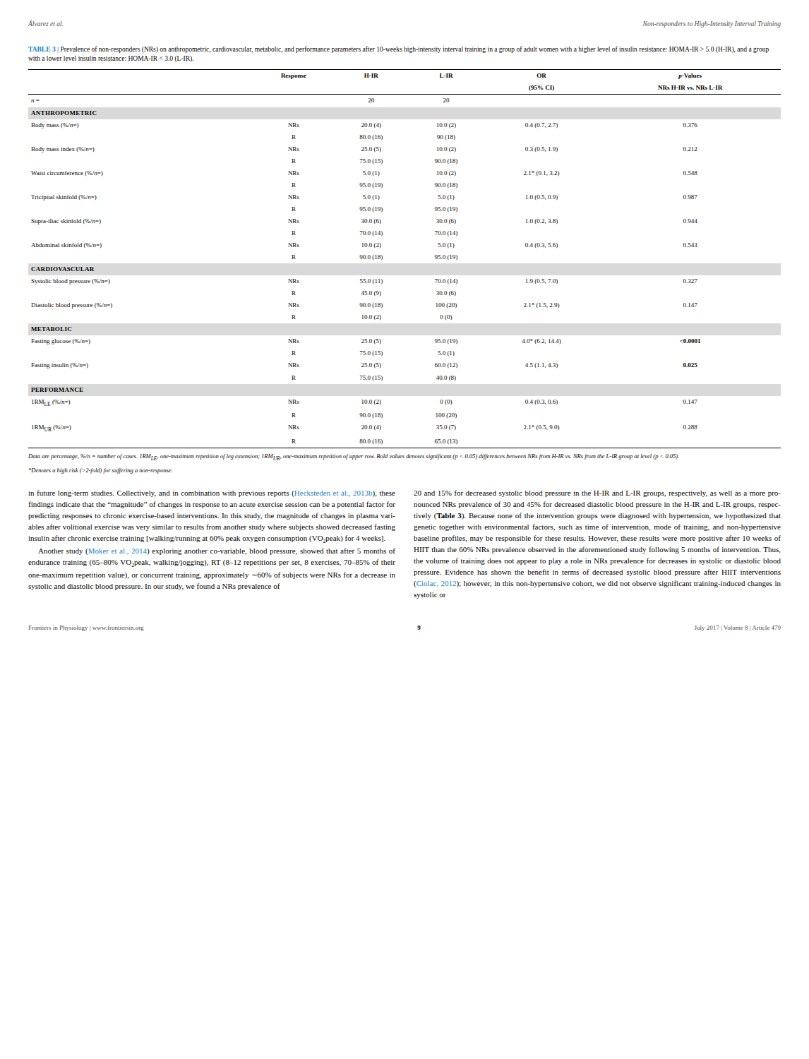Álvarez et al.
Non-responders to High-Intensity Interval Training
TABLE 3 | Prevalence of non-responders (NRs) on anthropometric, cardiovascular, metabolic, and performance parameters after 10-weeks high-intensity interval training in a group of adult women with a higher level of insulin resistance: HOMA-IR > 5.0 (H-IR), and a group with a lower level insulin resistance: HOMA-IR < 3.0 (L-IR).
| | Response | H-IR | L-IR | OR | p -Values |
| --- | --- | --- | --- | --- | --- |
| | | | | (95% CI) | NRs H-IR vs. NRs L-IR |
| n = | | 20 | 20 | | |
| ANTHROPOMETRIC |
| Body mass (%/ n =) | NRs | 20.0 (4) | 10.0 (2) | 0.4 (0.7, 2.7) | 0.376 |
| | R | 80.0 (16) | 90 (18) | | |
| Body mass index (%/ n =) | NRs | 25.0 (5) | 10.0 (2) | 0.3 (0.5, 1.9) | 0.212 |
| | R | 75.0 (15) | 90.0 (18) | | |
| Waist circumference (%/ n =) | NRs | 5.0 (1) | 10.0 (2) | 2.1* (0.1, 3.2) | 0.548 |
| | R | 95.0 (19) | 90.0 (18) | | |
| Tricipital skinfold (%/ n =) | NRs | 5.0 (1) | 5.0 (1) | 1.0 (0.5, 0.9) | 0.987 |
| | R | 95.0 (19) | 95.0 (19) | | |
| Supra-iliac skinfold (%/ n =) | NRs | 30.0 (6) | 30.0 (6) | 1.0 (0.2, 3.8) | 0.944 |
| | R | 70.0 (14) | 70.0 (14) | | |
| Abdominal skinfold (%/ n =) | NRs | 10.0 (2) | 5.0 (1) | 0.4 (0.3, 5.6) | 0.543 |
| | R | 90.0 (18) | 95.0 (19) | | |
| CARDIOVASCULAR |
| Systolic blood pressure (%/n=) | NRs | 55.0 (11) | 70.0 (14) | 1.9 (0.5, 7.0) | 0.327 |
| | R | 45.0 (9) | 30.0 (6) | | |
| Diastolic blood pressure (%/ n =) | NRs | 90.0 (18) | 100 (20) | 2.1* (1.5, 2.9) | 0.147 |
| | R | 10.0 (2) | 0 (0) | | |
| METABOLIC |
| Fasting glucose (%/ n =) | NRs | 25.0 (5) | 95.0 (19) | 4.0* (6.2, 14.4) | <0.0001 |
| | R | 75.0 (15) | 5.0 (1) | | |
| Fasting insulin (%/ n =) | NRs | 25.0 (5) | 60.0 (12) | 4.5 (1.1, 4.3) | 0.025 |
| | R | 75.0 (15) | 40.0 (8) | | |
| PERFORMANCE |
| 1RM LE (%/ n =) | NRs | 10.0 (2) | 0 (0) | 0.4 (0.3, 0.6) | 0.147 |
| | R | 90.0 (18) | 100 (20) | | |
| 1RM UR (%/ n =) | NRs | 20.0 (4) | 35.0 (7) | 2.1* (0.5, 9.0) | 0.288 |
| | R | 80.0 (16) | 65.0 (13) | | |
Data are percentage, %/n = number of cases. 1RMLE, one-maximum repetition of leg extension; 1RMUR, one-maximum repetition of upper row. Bold values denotes significant (p < 0.05) differences between NRs from H-IR vs. NRs from the L-IR group at level (p < 0.05).
*Denotes a high risk (>2-fold) for suffering a non-response.
in future long-term studies. Collectively, and in combination with previous reports (Hecksteden et al., 2013b), these findings indicate that the “magnitude” of changes in response to an acute exercise session can be a potential factor for predicting responses to chronic exercise-based interventions. In this study, the magnitude of changes in plasma variables after volitional exercise was very similar to results from another study where subjects showed decreased fasting insulin after chronic exercise training [walking/running at 60% peak oxygen consumption (VO2peak) for 4 weeks].
Another study (Moker et al., 2014) exploring another co-variable, blood pressure, showed that after 5 months of endurance training (65–80% VO2peak, walking/jogging), RT (8–12 repetitions per set, 8 exercises, 70–85% of their one-maximum repetition value), or concurrent training, approximately ∼60% of subjects were NRs for a decrease in systolic and diastolic blood pressure. In our study, we found a NRs prevalence of
20 and 15% for decreased systolic blood pressure in the H-IR and L-IR groups, respectively, as well as a more pronounced NRs prevalence of 30 and 45% for decreased diastolic blood pressure in the H-IR and L-IR groups, respectively (Table 3). Because none of the intervention groups were diagnosed with hypertension, we hypothesized that genetic together with environmental factors, such as time of intervention, mode of training, and non-hypertensive baseline profiles, may be responsible for these results. However, these results were more positive after 10 weeks of HIIT than the 60% NRs prevalence observed in the aforementioned study following 5 months of intervention. Thus, the volume of training does not appear to play a role in NRs prevalence for decreases in systolic or diastolic blood pressure. Evidence has shown the benefit in terms of decreased systolic blood pressure after HIIT interventions (Ciolac, 2012); however, in this non-hypertensive cohort, we did not observe significant training-induced changes in systolic or
Frontiers in Physiology | www.frontiersin.org
9
July 2017 | Volume 8 | Article 479